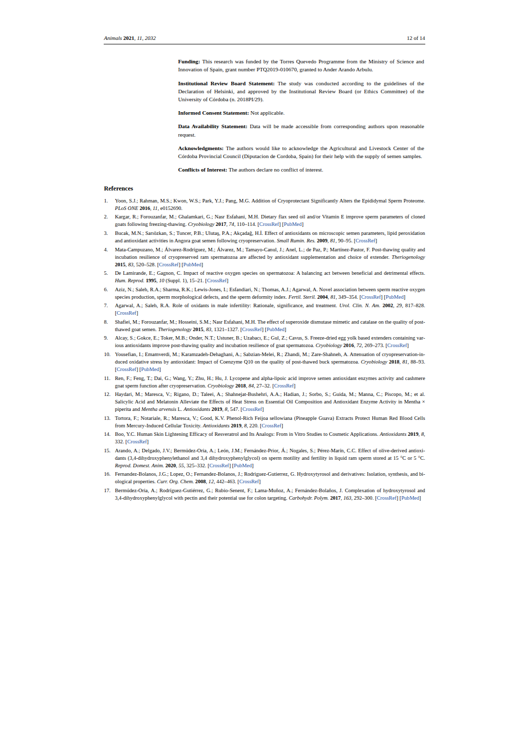Animals 2021, 11, 2032
12 of 14
Funding: This research was funded by the Torres Quevedo Programme from the Ministry of Science and Innovation of Spain, grant number PTQ2019-010670, granted to Ander Arando Arbulu.
Institutional Review Board Statement: The study was conducted according to the guidelines of the Declaration of Helsinki, and approved by the Institutional Review Board (or Ethics Committee) of the University of Córdoba (n. 2018PI/29).
Informed Consent Statement: Not applicable.
Data Availability Statement: Data will be made accessible from corresponding authors upon reasonable request.
Acknowledgments: The authors would like to acknowledge the Agricultural and Livestock Center of the Córdoba Provincial Council (Diputacion de Cordoba, Spain) for their help with the supply of semen samples.
Conflicts of Interest: The authors declare no conflict of interest.
References
Yoon, S.J.; Rahman, M.S.; Kwon, W.S.; Park, Y.J.; Pang, M.G. Addition of Cryoprotectant Significantly Alters the Epididymal Sperm Proteome. PLoS ONE 2016, 11, e0152690.
Kargar, R.; Forouzanfar, M.; Ghalamkari, G.; Nasr Esfahani, M.H. Dietary flax seed oil and/or Vitamin E improve sperm parameters of cloned goats following freezing-thawing. Cryobiology 2017, 74, 110–114. [CrossRef] [PubMed]
Bucak, M.N.; Sarıözkan, S.; Tuncer, P.B.; Ulutaş, P.A.; Akçadağ, H.İ. Effect of antioxidants on microscopic semen parameters, lipid peroxidation and antioxidant activities in Angora goat semen following cryopreservation. Small Rumin. Res. 2009, 81, 90–95. [CrossRef]
Mata-Campuzano, M.; Álvarez-Rodríguez, M.; Álvarez, M.; Tamayo-Canul, J.; Anel, L.; de Paz, P.; Martínez-Pastor, F. Post-thawing quality and incubation resilience of cryopreserved ram spermatozoa are affected by antioxidant supplementation and choice of extender. Theriogenology 2015, 83, 520–528. [CrossRef] [PubMed]
De Lamirande, E.; Gagnon, C. Impact of reactive oxygen species on spermatozoa: A balancing act between beneficial and detrimental effects. Hum. Reprod. 1995, 10 (Suppl. 1), 15–21. [CrossRef]
Aziz, N.; Saleh, R.A.; Sharma, R.K.; Lewis-Jones, I.; Esfandiari, N.; Thomas, A.J.; Agarwal, A. Novel association between sperm reactive oxygen species production, sperm morphological defects, and the sperm deformity index. Fertil. Steril. 2004, 81, 349–354. [CrossRef] [PubMed]
Agarwal, A.; Saleh, R.A. Role of oxidants in male infertility: Rationale, significance, and treatment. Urol. Clin. N. Am. 2002, 29, 817–828. [CrossRef]
Shafiei, M.; Forouzanfar, M.; Hosseini, S.M.; Nasr Esfahani, M.H. The effect of superoxide dismutase mimetic and catalase on the quality of postthawed goat semen. Theriogenology 2015, 83, 1321–1327. [CrossRef] [PubMed]
Alcay, S.; Gokce, E.; Toker, M.B.; Onder, N.T.; Ustuner, B.; Uzabacı, E.; Gul, Z.; Cavus, S. Freeze-dried egg yolk based extenders containing various antioxidants improve post-thawing quality and incubation resilience of goat spermatozoa. Cryobiology 2016, 72, 269–273. [CrossRef]
Yousefian, I.; Emamverdi, M.; Karamzadeh-Dehaghani, A.; Sabzian-Melei, R.; Zhandi, M.; Zare-Shahneh, A. Attenuation of cryopreservation-induced oxidative stress by antioxidant: Impact of Coenzyme Q10 on the quality of post-thawed buck spermatozoa. Cryobiology 2018, 81, 88–93. [CrossRef] [PubMed]
Ren, F.; Feng, T.; Dai, G.; Wang, Y.; Zhu, H.; Hu, J. Lycopene and alpha-lipoic acid improve semen antioxidant enzymes activity and cashmere goat sperm function after cryopreservation. Cryobiology 2018, 84, 27–32. [CrossRef]
Haydari, M.; Maresca, V.; Rigano, D.; Taleei, A.; Shahnejat-Bushehri, A.A.; Hadian, J.; Sorbo, S.; Guida, M.; Manna, C.; Piscopo, M.; et al. Salicylic Acid and Melatonin Alleviate the Effects of Heat Stress on Essential Oil Composition and Antioxidant Enzyme Activity in Mentha × piperita and Mentha arvensis L. Antioxidants 2019, 8, 547. [CrossRef]
Tortora, F.; Notariale, R.; Maresca, V.; Good, K.V. Phenol-Rich Feijoa sellowiana (Pineapple Guava) Extracts Protect Human Red Blood Cells from Mercury-Induced Cellular Toxicity. Antioxidants 2019, 8, 220. [CrossRef]
Boo, Y.C. Human Skin Lightening Efficacy of Resveratrol and Its Analogs: From in Vitro Studies to Cosmetic Applications. Antioxidants 2019, 8, 332. [CrossRef]
Arando, A.; Delgado, J.V.; Bermúdez-Oria, A.; León, J.M.; Fernández-Prior, Á.; Nogales, S.; Pérez-Marín, C.C. Effect of olive-derived antioxidants (3,4-dihydroxyphenylethanol and 3,4 dihydroxyphenylglycol) on sperm motility and fertility in liquid ram sperm stored at 15 °C or 5 °C. Reprod. Domest. Anim. 2020, 55, 325–332. [CrossRef] [PubMed]
Fernandez-Bolanos, J.G.; Lopez, O.; Fernandez-Bolanos, J.; Rodriguez-Gutierrez, G. Hydroxytyrosol and derivatives: Isolation, synthesis, and biological properties. Curr. Org. Chem. 2008, 12, 442–463. [CrossRef]
Bermúdez-Oria, A.; Rodríguez-Gutiérrez, G.; Rubio-Senent, F.; Lama-Muñoz, A.; Fernández-Bolaños, J. Complexation of hydroxytyrosol and 3,4-dihydroxyphenylglycol with pectin and their potential use for colon targeting. Carbohydr. Polym. 2017, 163, 292–300. [CrossRef] [PubMed]